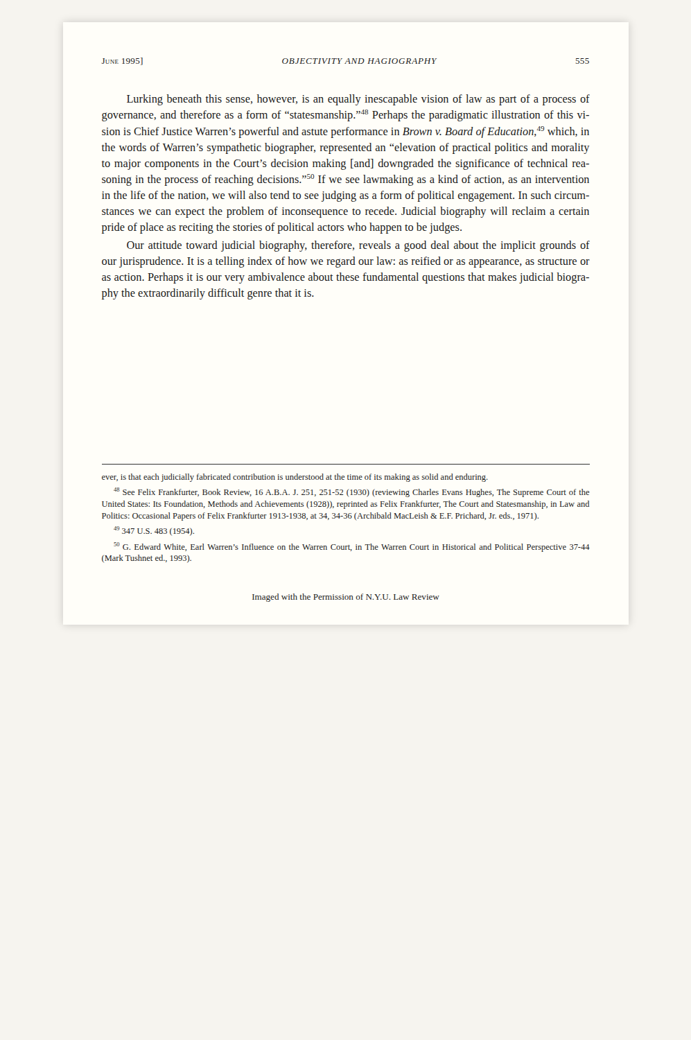June 1995] Objectivity and Hagiography 555
Lurking beneath this sense, however, is an equally inescapable vision of law as part of a process of governance, and therefore as a form of “statesmanship.”48 Perhaps the paradigmatic illustration of this vision is Chief Justice Warren’s powerful and astute performance in Brown v. Board of Education,49 which, in the words of Warren’s sympathetic biographer, represented an “elevation of practical politics and morality to major components in the Court’s decision making [and] downgraded the significance of technical reasoning in the process of reaching decisions.”50 If we see lawmaking as a kind of action, as an intervention in the life of the nation, we will also tend to see judging as a form of political engagement. In such circumstances we can expect the problem of inconsequence to recede. Judicial biography will reclaim a certain pride of place as reciting the stories of political actors who happen to be judges.
Our attitude toward judicial biography, therefore, reveals a good deal about the implicit grounds of our jurisprudence. It is a telling index of how we regard our law: as reified or as appearance, as structure or as action. Perhaps it is our very ambivalence about these fundamental questions that makes judicial biography the extraordinarily difficult genre that it is.
ever, is that each judicially fabricated contribution is understood at the time of its making as solid and enduring.
48 See Felix Frankfurter, Book Review, 16 A.B.A. J. 251, 251-52 (1930) (reviewing Charles Evans Hughes, The Supreme Court of the United States: Its Foundation, Methods and Achievements (1928)), reprinted as Felix Frankfurter, The Court and Statesmanship, in Law and Politics: Occasional Papers of Felix Frankfurter 1913-1938, at 34, 34-36 (Archibald MacLeish & E.F. Prichard, Jr. eds., 1971).
49 347 U.S. 483 (1954).
50 G. Edward White, Earl Warren’s Influence on the Warren Court, in The Warren Court in Historical and Political Perspective 37-44 (Mark Tushnet ed., 1993).
Imaged with the Permission of N.Y.U. Law Review